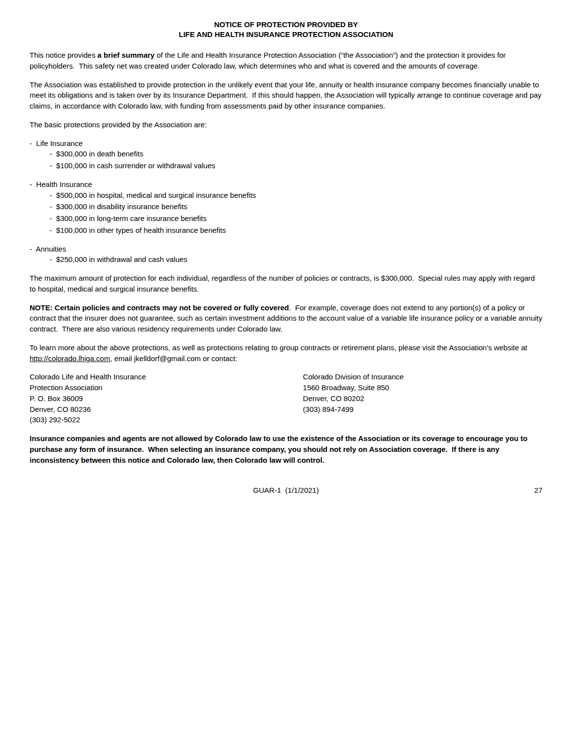NOTICE OF PROTECTION PROVIDED BY
LIFE AND HEALTH INSURANCE PROTECTION ASSOCIATION
This notice provides a brief summary of the Life and Health Insurance Protection Association (“the Association”) and the protection it provides for policyholders. This safety net was created under Colorado law, which determines who and what is covered and the amounts of coverage.
The Association was established to provide protection in the unlikely event that your life, annuity or health insurance company becomes financially unable to meet its obligations and is taken over by its Insurance Department. If this should happen, the Association will typically arrange to continue coverage and pay claims, in accordance with Colorado law, with funding from assessments paid by other insurance companies.
The basic protections provided by the Association are:
- Life Insurance
- $300,000 in death benefits
- $100,000 in cash surrender or withdrawal values
- Health Insurance
- $500,000 in hospital, medical and surgical insurance benefits
- $300,000 in disability insurance benefits
- $300,000 in long-term care insurance benefits
- $100,000 in other types of health insurance benefits
- Annuities
- $250,000 in withdrawal and cash values
The maximum amount of protection for each individual, regardless of the number of policies or contracts, is $300,000. Special rules may apply with regard to hospital, medical and surgical insurance benefits.
NOTE: Certain policies and contracts may not be covered or fully covered. For example, coverage does not extend to any portion(s) of a policy or contract that the insurer does not guarantee, such as certain investment additions to the account value of a variable life insurance policy or a variable annuity contract. There are also various residency requirements under Colorado law.
To learn more about the above protections, as well as protections relating to group contracts or retirement plans, please visit the Association's website at http://colorado.lhiga.com, email jkelldorf@gmail.com or contact:
| Colorado Life and Health Insurance Protection Association P. O. Box 36009 Denver, CO 80236 (303) 292-5022 | Colorado Division of Insurance 1560 Broadway, Suite 850 Denver, CO 80202 (303) 894-7499 |
Insurance companies and agents are not allowed by Colorado law to use the existence of the Association or its coverage to encourage you to purchase any form of insurance. When selecting an insurance company, you should not rely on Association coverage. If there is any inconsistency between this notice and Colorado law, then Colorado law will control.
GUAR-1 (1/1/2021) 27